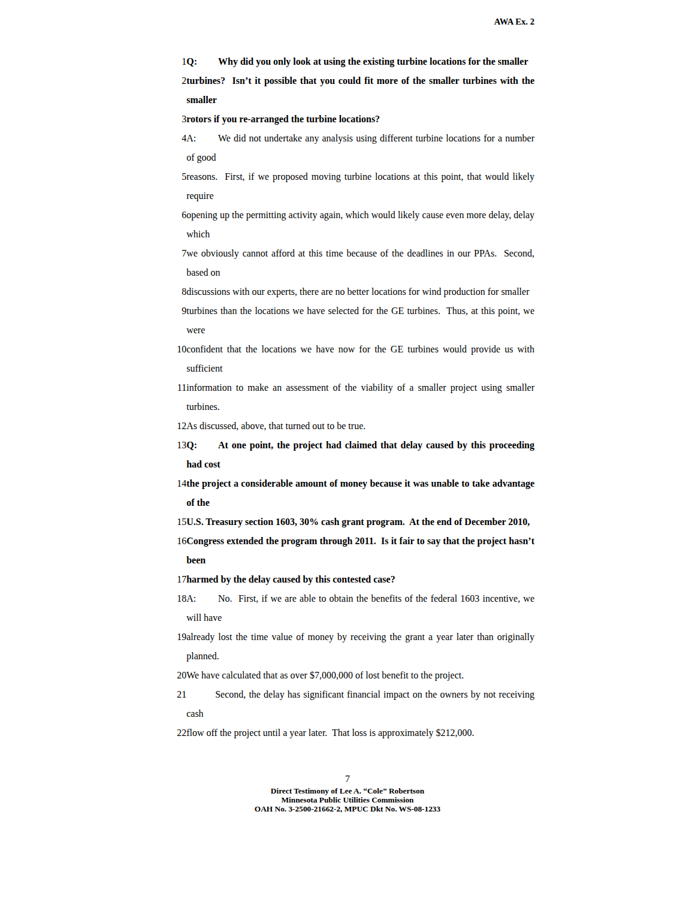AWA Ex. 2
| 1 | Q: Why did you only look at using the existing turbine locations for the smaller |
| 2 | turbines? Isn’t it possible that you could fit more of the smaller turbines with the smaller |
| 3 | rotors if you re-arranged the turbine locations? |
| 4 | A: We did not undertake any analysis using different turbine locations for a number of good |
| 5 | reasons. First, if we proposed moving turbine locations at this point, that would likely require |
| 6 | opening up the permitting activity again, which would likely cause even more delay, delay which |
| 7 | we obviously cannot afford at this time because of the deadlines in our PPAs. Second, based on |
| 8 | discussions with our experts, there are no better locations for wind production for smaller |
| 9 | turbines than the locations we have selected for the GE turbines. Thus, at this point, we were |
| 10 | confident that the locations we have now for the GE turbines would provide us with sufficient |
| 11 | information to make an assessment of the viability of a smaller project using smaller turbines. |
| 12 | As discussed, above, that turned out to be true. |
| 13 | Q: At one point, the project had claimed that delay caused by this proceeding had cost |
| 14 | the project a considerable amount of money because it was unable to take advantage of the |
| 15 | U.S. Treasury section 1603, 30% cash grant program. At the end of December 2010, |
| 16 | Congress extended the program through 2011. Is it fair to say that the project hasn’t been |
| 17 | harmed by the delay caused by this contested case? |
| 18 | A: No. First, if we are able to obtain the benefits of the federal 1603 incentive, we will have |
| 19 | already lost the time value of money by receiving the grant a year later than originally planned. |
| 20 | We have calculated that as over $7,000,000 of lost benefit to the project. |
| 21 | Second, the delay has significant financial impact on the owners by not receiving cash |
| 22 | flow off the project until a year later. That loss is approximately $212,000. |
7
Direct Testimony of Lee A. “Cole” Robertson
Minnesota Public Utilities Commission
OAH No. 3-2500-21662-2, MPUC Dkt No. WS-08-1233